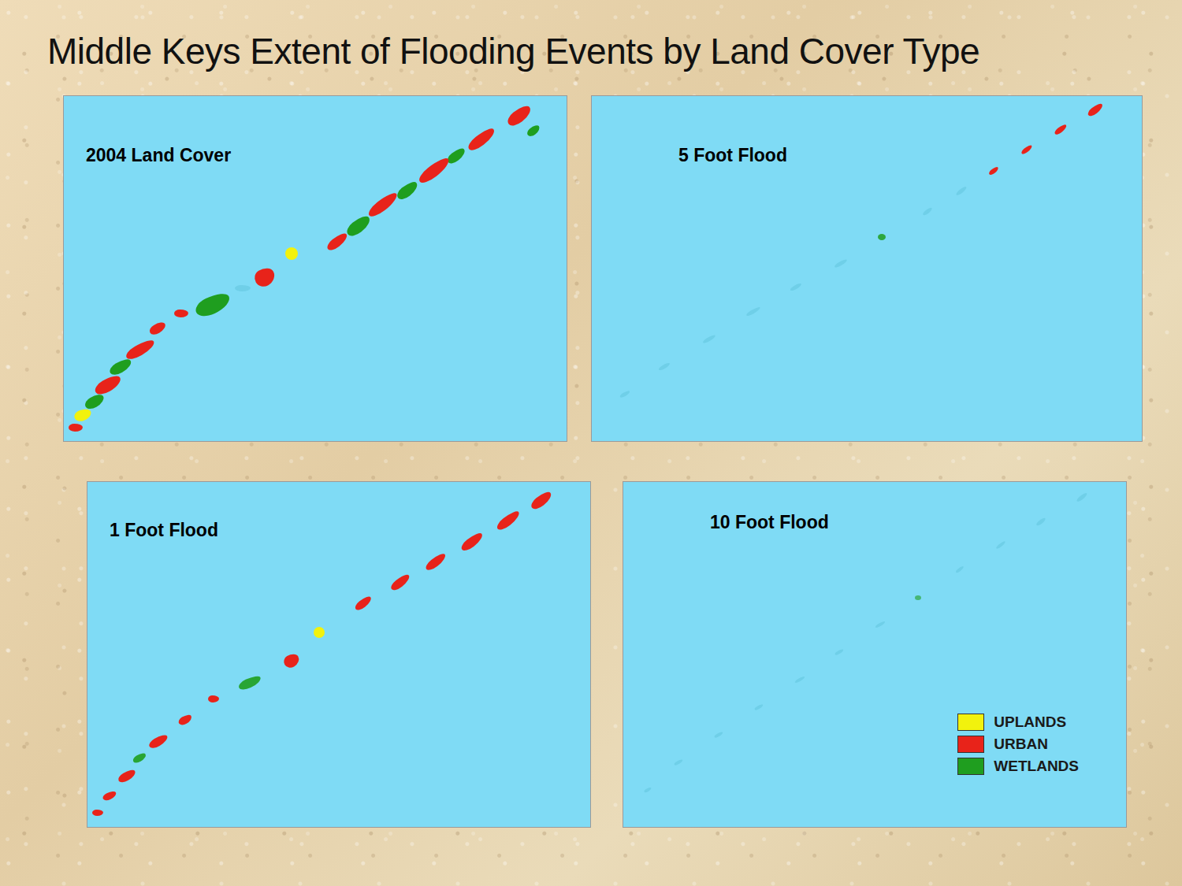Middle Keys Extent of Flooding Events by Land Cover Type
2004 Land Cover
5 Foot Flood
1 Foot Flood
10 Foot Flood
UPLANDS
URBAN
WETLANDS